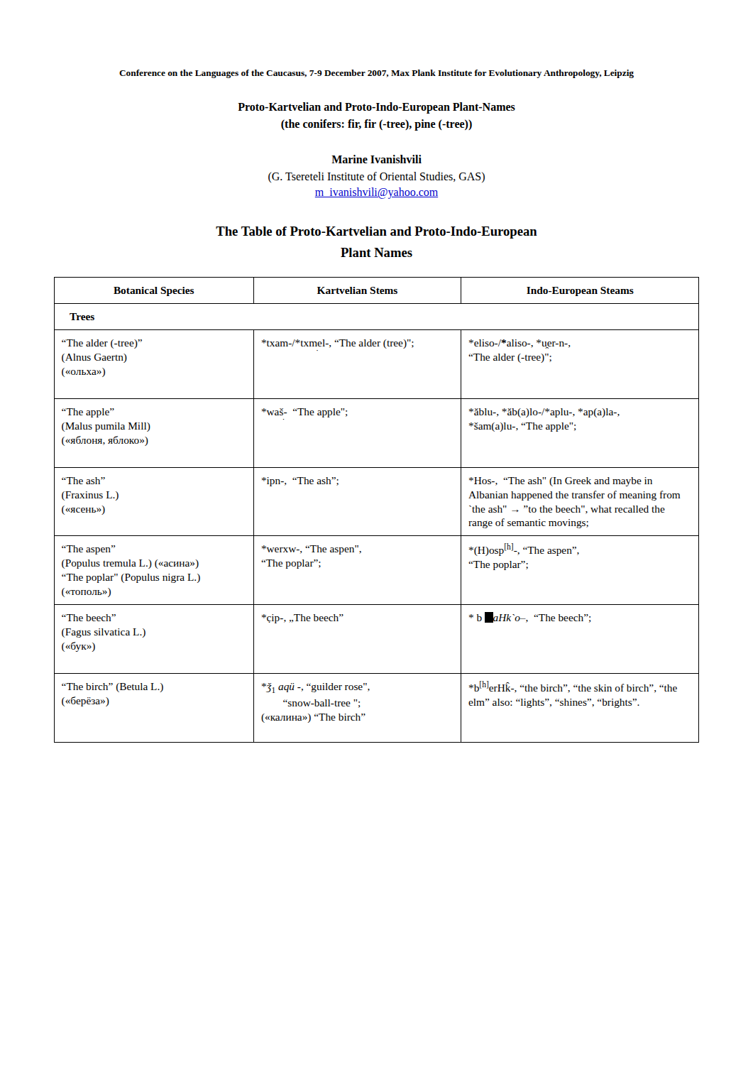Conference on the Languages of the Caucasus, 7-9 December 2007, Max Plank Institute for Evolutionary Anthropology, Leipzig
Proto-Kartvelian and Proto-Indo-European Plant-Names
(the conifers: fir, fir (-tree), pine (-tree))
Marine Ivanishvili
(G. Tsereteli Institute of Oriental Studies, GAS)
m_ivanishvili@yahoo.com
The Table of Proto-Kartvelian and Proto-Indo-European
Plant Names
| Botanical Species | Kartvelian Stems | Indo-European Steams |
| --- | --- | --- |
| Trees |
| “The alder (-tree)” (Alnus Gaertn) («ольха») | *txam-/*txm ̣ el-, “The alder (tree)"; | *eliso-/ * aliso-, *u̯er-n-, “The alder (-tree)"; |
| “The apple” (Malus pumila Mill) («яблоня, яблоко») | *waš ̣ - “The apple"; | *ăblu-, *ăb(a)lo-/*aplu-, *ap(a)la-, *šam(a)lu-, “The apple"; |
| “The ash” (Fraxinus L.) («ясень») | *ipn-, “The ash”; | *Hos-, “The ash" (In Greek and maybe in Albanian happened the transfer of meaning from `the ash" → ”to the beech", what recalled the range of semantic movings; |
| “The aspen” (Populus tremula L.) («асина») “The poplar" (Populus nigra L.) («тополь») | *werxw-, “The aspen", “The poplar”; | *(H)osp [h] -, “The aspen”, “The poplar”; |
| “The beech” (Fagus silvatica L.) («бук») | *c̣ip-, „The beech” | * b aHk`o –, “The beech”; |
| “The birch” (Betula L.) («берёза») | * ǯ 1 aqü -, “guilder rose", “snow-ball-tree "; («калина») “The birch” | *b [h] erHk̂-, “the birch”, “the skin of birch”, “the elm” also: “lights”, “shines”, “brights”. |